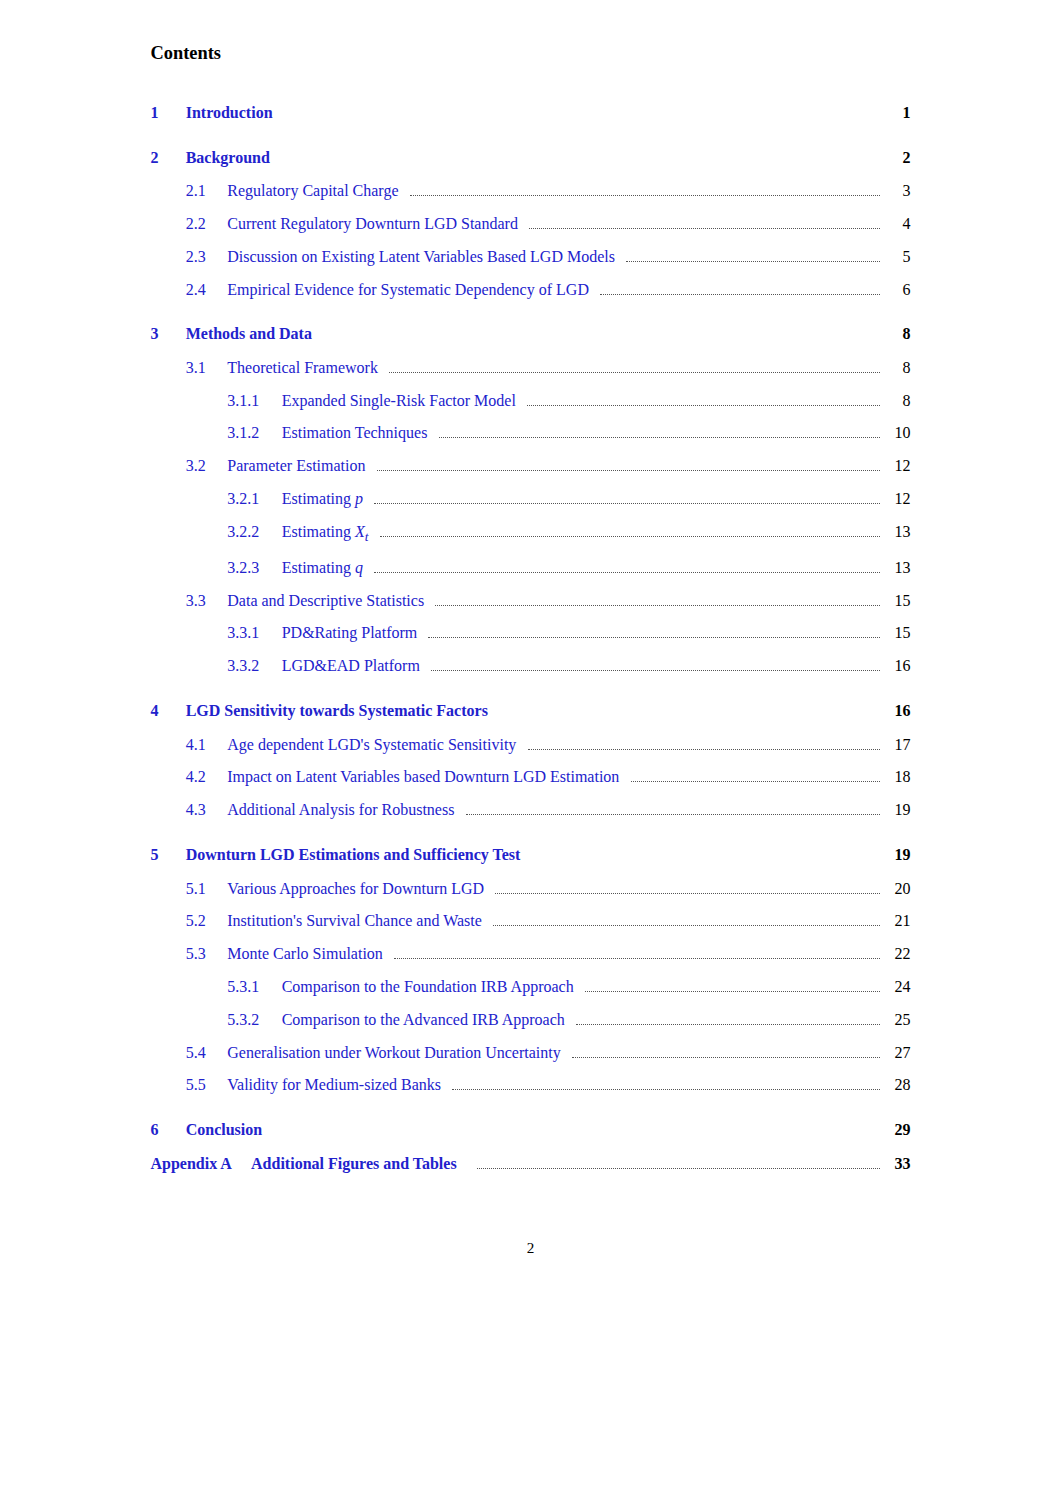Contents
1 Introduction 1
2 Background 2
2.1 Regulatory Capital Charge 3
2.2 Current Regulatory Downturn LGD Standard 4
2.3 Discussion on Existing Latent Variables Based LGD Models 5
2.4 Empirical Evidence for Systematic Dependency of LGD 6
3 Methods and Data 8
3.1 Theoretical Framework 8
3.1.1 Expanded Single-Risk Factor Model 8
3.1.2 Estimation Techniques 10
3.2 Parameter Estimation 12
3.2.1 Estimating p 12
3.2.2 Estimating Xt 13
3.2.3 Estimating q 13
3.3 Data and Descriptive Statistics 15
3.3.1 PD&Rating Platform 15
3.3.2 LGD&EAD Platform 16
4 LGD Sensitivity towards Systematic Factors 16
4.1 Age dependent LGD's Systematic Sensitivity 17
4.2 Impact on Latent Variables based Downturn LGD Estimation 18
4.3 Additional Analysis for Robustness 19
5 Downturn LGD Estimations and Sufficiency Test 19
5.1 Various Approaches for Downturn LGD 20
5.2 Institution's Survival Chance and Waste 21
5.3 Monte Carlo Simulation 22
5.3.1 Comparison to the Foundation IRB Approach 24
5.3.2 Comparison to the Advanced IRB Approach 25
5.4 Generalisation under Workout Duration Uncertainty 27
5.5 Validity for Medium-sized Banks 28
6 Conclusion 29
Appendix A Additional Figures and Tables 33
2